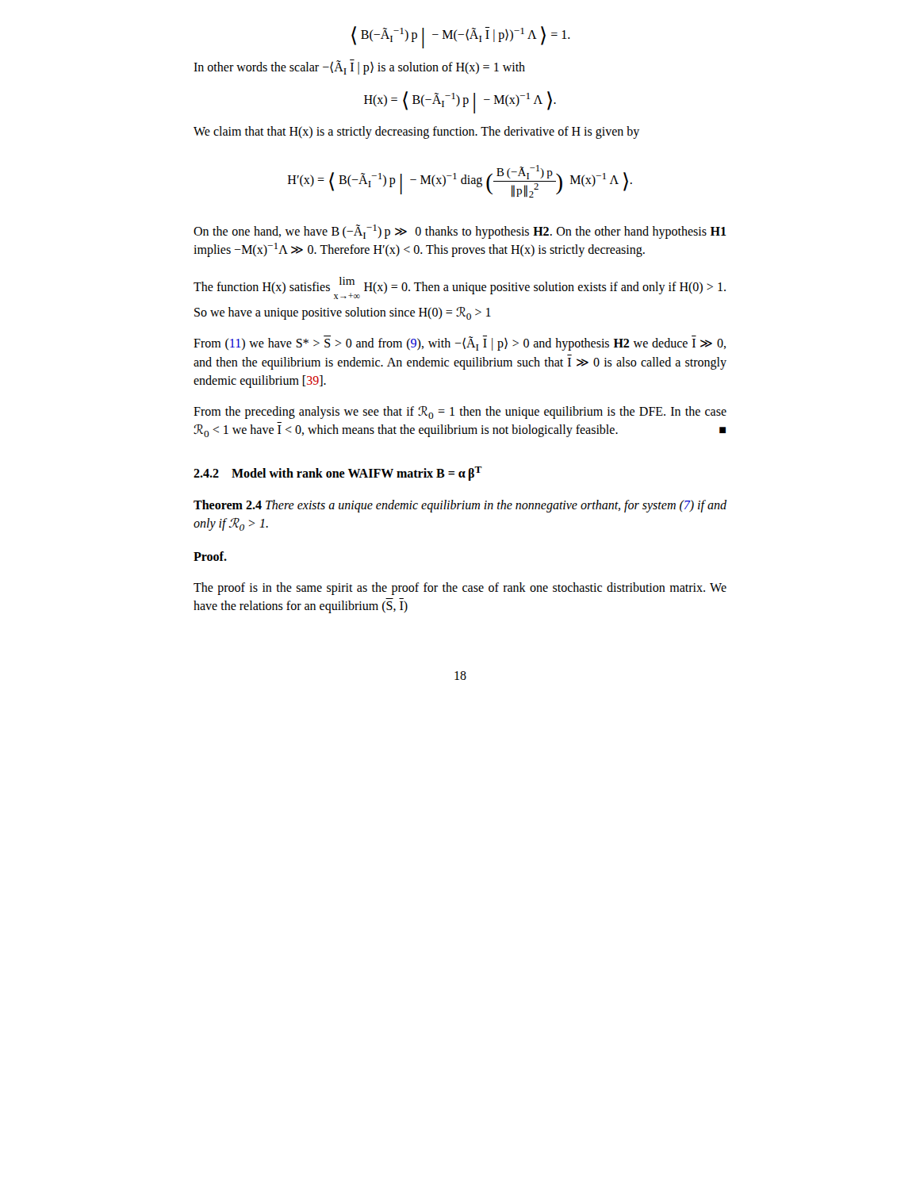⟨ B(−ÃI−1) p | − M(−⟨ÃI I | p⟩)−1 Λ ⟩ = 1.
In other words the scalar −⟨ÃI I | p⟩ is a solution of H(x) = 1 with
H(x) = ⟨ B(−ÃI−1) p | − M(x)−1 Λ ⟩.
We claim that that H(x) is a strictly decreasing function. The derivative of H is given by
H′(x) = ⟨ B(−ÃI−1) p | − M(x)−1 diag (B (−ÃI−1) p∥p∥22) M(x)−1 Λ ⟩.
On the one hand, we have B (−ÃI−1) p ≫ 0 thanks to hypothesis H2. On the other hand hypothesis H1 implies −M(x)−1Λ ≫ 0. Therefore H′(x) < 0. This proves that H(x) is strictly decreasing.
The function H(x) satisfies lim x→+∞ H(x) = 0. Then a unique positive solution exists if and only if H(0) > 1. So we have a unique positive solution since H(0) = ℛ0 > 1
From (11) we have S* > S > 0 and from (9), with −⟨ÃI I | p⟩ > 0 and hypothesis H2 we deduce I ≫ 0, and then the equilibrium is endemic. An endemic equilibrium such that I ≫ 0 is also called a strongly endemic equilibrium [39].
From the preceding analysis we see that if ℛ0 = 1 then the unique equilibrium is the DFE. In the case ℛ0 < 1 we have I < 0, which means that the equilibrium is not biologically feasible. ■
2.4.2 Model with rank one WAIFW matrix B = α βT
Theorem 2.4 There exists a unique endemic equilibrium in the nonnegative orthant, for system (7) if and only if ℛ0 > 1.
Proof.
The proof is in the same spirit as the proof for the case of rank one stochastic distribution matrix. We have the relations for an equilibrium (S, I)
18